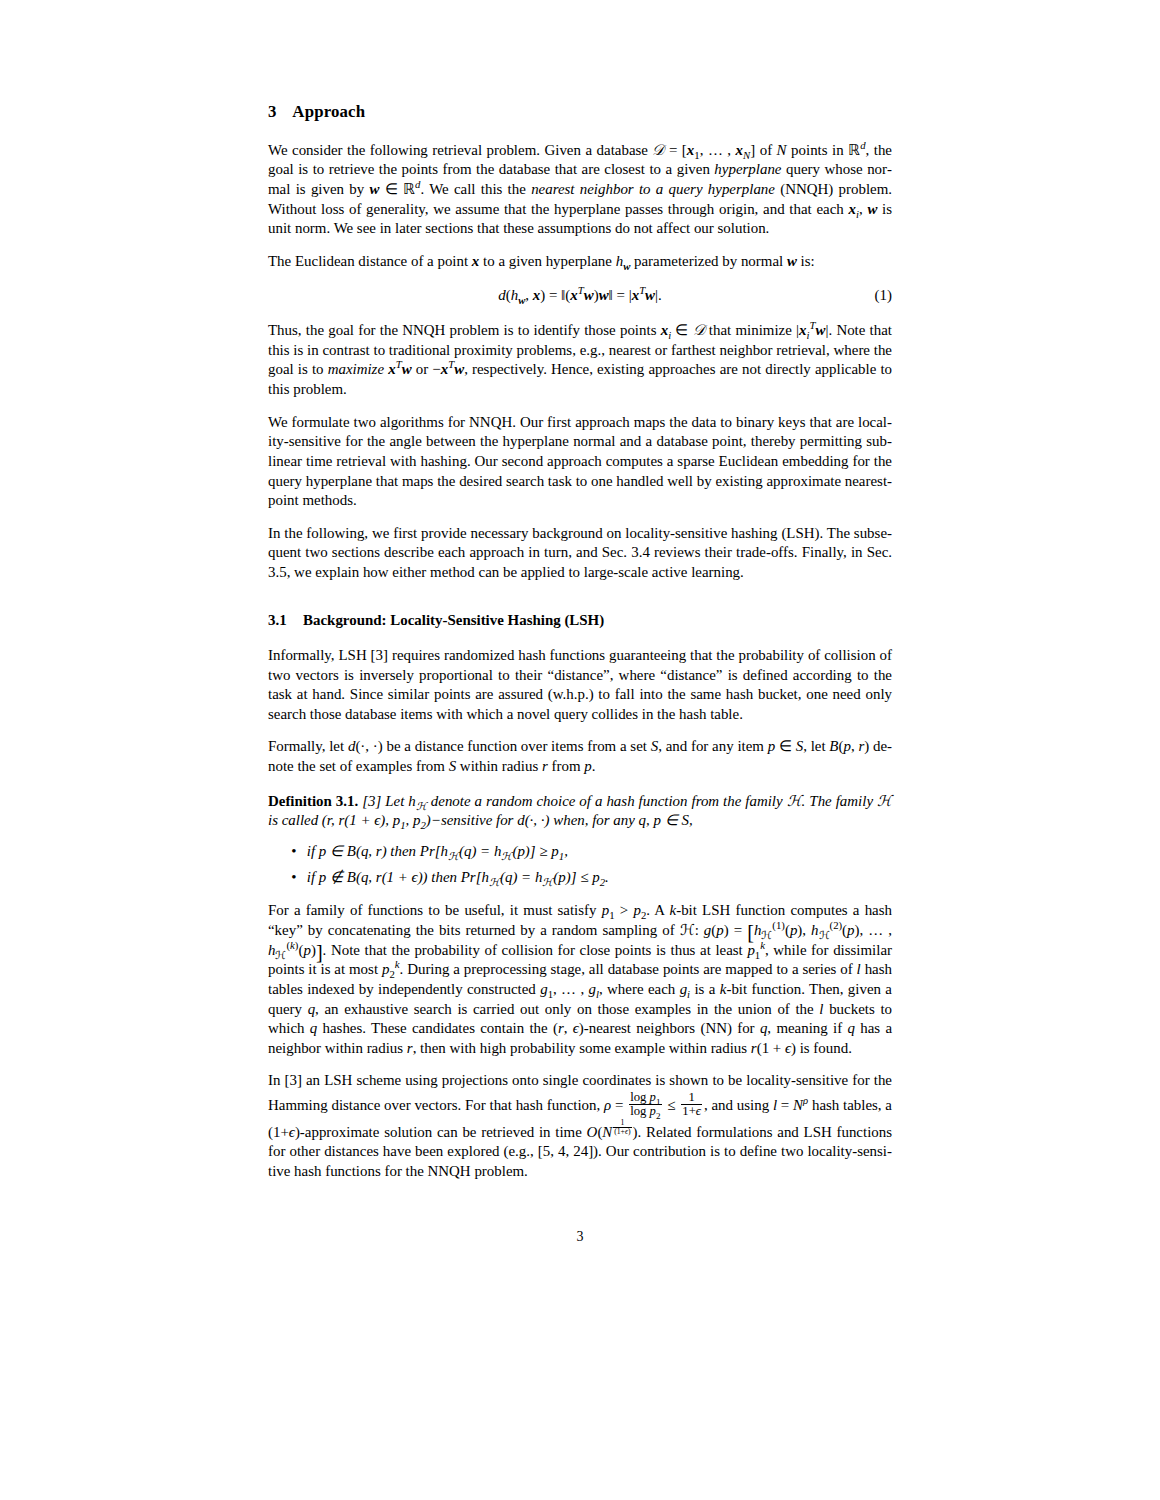3 Approach
We consider the following retrieval problem. Given a database 𝒟 = [x1, … , xN] of N points in ℝd, the goal is to retrieve the points from the database that are closest to a given hyperplane query whose normal is given by w ∈ ℝd. We call this the nearest neighbor to a query hyperplane (NNQH) problem. Without loss of generality, we assume that the hyperplane passes through origin, and that each xi, w is unit norm. We see in later sections that these assumptions do not affect our solution.
The Euclidean distance of a point x to a given hyperplane hw parameterized by normal w is:
d(hw, x) = ‖(xTw)w‖ = |xTw|. (1)
Thus, the goal for the NNQH problem is to identify those points xi ∈ 𝒟 that minimize |xiTw|. Note that this is in contrast to traditional proximity problems, e.g., nearest or farthest neighbor retrieval, where the goal is to maximize xTw or −xTw, respectively. Hence, existing approaches are not directly applicable to this problem.
We formulate two algorithms for NNQH. Our first approach maps the data to binary keys that are locality-sensitive for the angle between the hyperplane normal and a database point, thereby permitting sub-linear time retrieval with hashing. Our second approach computes a sparse Euclidean embedding for the query hyperplane that maps the desired search task to one handled well by existing approximate nearest-point methods.
In the following, we first provide necessary background on locality-sensitive hashing (LSH). The subsequent two sections describe each approach in turn, and Sec. 3.4 reviews their trade-offs. Finally, in Sec. 3.5, we explain how either method can be applied to large-scale active learning.
3.1 Background: Locality-Sensitive Hashing (LSH)
Informally, LSH [3] requires randomized hash functions guaranteeing that the probability of collision of two vectors is inversely proportional to their “distance”, where “distance” is defined according to the task at hand. Since similar points are assured (w.h.p.) to fall into the same hash bucket, one need only search those database items with which a novel query collides in the hash table.
Formally, let d(·, ·) be a distance function over items from a set S, and for any item p ∈ S, let B(p, r) denote the set of examples from S within radius r from p.
Definition 3.1. [3] Let hℋ denote a random choice of a hash function from the family ℋ. The family ℋ is called (r, r(1 + ϵ), p1, p2)−sensitive for d(·, ·) when, for any q, p ∈ S,
if p ∈ B(q, r) then Pr[hℋ(q) = hℋ(p)] ≥ p1,
if p ∉ B(q, r(1 + ϵ)) then Pr[hℋ(q) = hℋ(p)] ≤ p2.
For a family of functions to be useful, it must satisfy p1 > p2. A k-bit LSH function computes a hash “key” by concatenating the bits returned by a random sampling of ℋ: g(p) = [hℋ(1)(p), hℋ(2)(p), … , hℋ(k)(p)]. Note that the probability of collision for close points is thus at least p1k, while for dissimilar points it is at most p2k. During a preprocessing stage, all database points are mapped to a series of l hash tables indexed by independently constructed g1, … , gl, where each gi is a k-bit function. Then, given a query q, an exhaustive search is carried out only on those examples in the union of the l buckets to which q hashes. These candidates contain the (r, ϵ)-nearest neighbors (NN) for q, meaning if q has a neighbor within radius r, then with high probability some example within radius r(1 + ϵ) is found.
In [3] an LSH scheme using projections onto single coordinates is shown to be locality-sensitive for the Hamming distance over vectors. For that hash function, ρ = log p1 log p2 ≤ 11+ϵ, and using l = Nρ hash tables, a (1+ϵ)-approximate solution can be retrieved in time O(N1(1+ϵ)). Related formulations and LSH functions for other distances have been explored (e.g., [5, 4, 24]). Our contribution is to define two locality-sensitive hash functions for the NNQH problem.
3